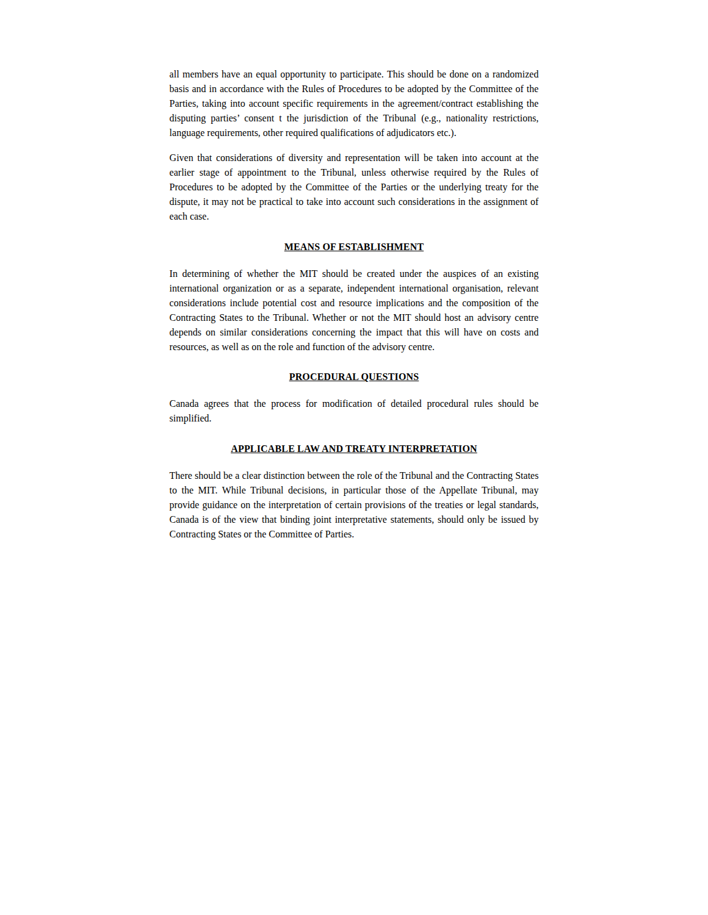all members have an equal opportunity to participate. This should be done on a randomized basis and in accordance with the Rules of Procedures to be adopted by the Committee of the Parties, taking into account specific requirements in the agreement/contract establishing the disputing parties’ consent t the jurisdiction of the Tribunal (e.g., nationality restrictions, language requirements, other required qualifications of adjudicators etc.).
Given that considerations of diversity and representation will be taken into account at the earlier stage of appointment to the Tribunal, unless otherwise required by the Rules of Procedures to be adopted by the Committee of the Parties or the underlying treaty for the dispute, it may not be practical to take into account such considerations in the assignment of each case.
MEANS OF ESTABLISHMENT
In determining of whether the MIT should be created under the auspices of an existing international organization or as a separate, independent international organisation, relevant considerations include potential cost and resource implications and the composition of the Contracting States to the Tribunal. Whether or not the MIT should host an advisory centre depends on similar considerations concerning the impact that this will have on costs and resources, as well as on the role and function of the advisory centre.
PROCEDURAL QUESTIONS
Canada agrees that the process for modification of detailed procedural rules should be simplified.
APPLICABLE LAW AND TREATY INTERPRETATION
There should be a clear distinction between the role of the Tribunal and the Contracting States to the MIT. While Tribunal decisions, in particular those of the Appellate Tribunal, may provide guidance on the interpretation of certain provisions of the treaties or legal standards, Canada is of the view that binding joint interpretative statements, should only be issued by Contracting States or the Committee of Parties.